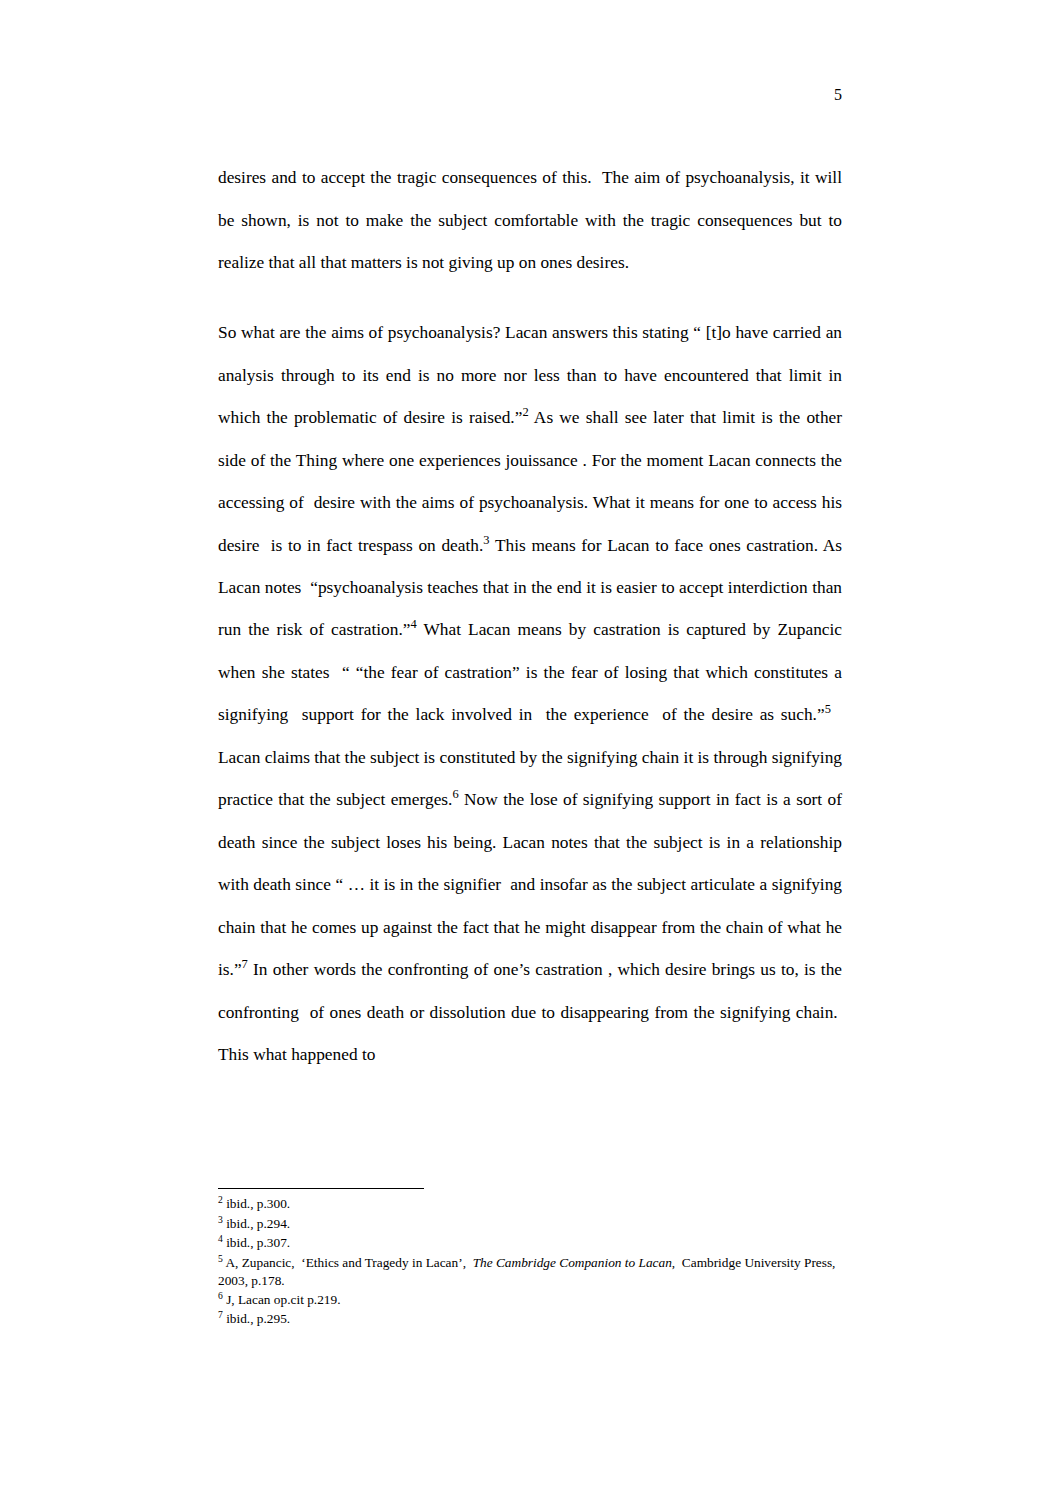5
desires and to accept the tragic consequences of this. The aim of psychoanalysis, it will be shown, is not to make the subject comfortable with the tragic consequences but to realize that all that matters is not giving up on ones desires.
So what are the aims of psychoanalysis? Lacan answers this stating “ [t]o have carried an analysis through to its end is no more nor less than to have encountered that limit in which the problematic of desire is raised.”2 As we shall see later that limit is the other side of the Thing where one experiences jouissance . For the moment Lacan connects the accessing of desire with the aims of psychoanalysis. What it means for one to access his desire is to in fact trespass on death.3 This means for Lacan to face ones castration. As Lacan notes “psychoanalysis teaches that in the end it is easier to accept interdiction than run the risk of castration.”4 What Lacan means by castration is captured by Zupancic when she states “ “the fear of castration” is the fear of losing that which constitutes a signifying support for the lack involved in the experience of the desire as such.”5 Lacan claims that the subject is constituted by the signifying chain it is through signifying practice that the subject emerges.6 Now the lose of signifying support in fact is a sort of death since the subject loses his being. Lacan notes that the subject is in a relationship with death since “ … it is in the signifier and insofar as the subject articulate a signifying chain that he comes up against the fact that he might disappear from the chain of what he is.”7 In other words the confronting of one’s castration , which desire brings us to, is the confronting of ones death or dissolution due to disappearing from the signifying chain. This what happened to
2 ibid., p.300.
3 ibid., p.294.
4 ibid., p.307.
5 A, Zupancic, ‘Ethics and Tragedy in Lacan’, The Cambridge Companion to Lacan, Cambridge University Press, 2003, p.178.
6 J, Lacan op.cit p.219.
7 ibid., p.295.